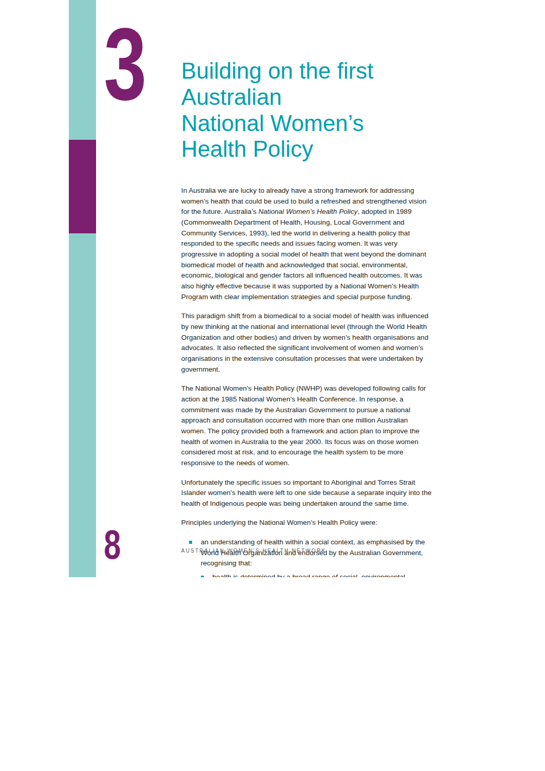3
8
Building on the first Australian
National Women’s Health Policy
In Australia we are lucky to already have a strong framework for addressing women’s health that could be used to build a refreshed and strengthened vision for the future. Australia’s National Women’s Health Policy, adopted in 1989 (Commonwealth Department of Health, Housing, Local Government and Community Services, 1993), led the world in delivering a health policy that responded to the specific needs and issues facing women. It was very progressive in adopting a social model of health that went beyond the dominant biomedical model of health and acknowledged that social, environmental, economic, biological and gender factors all influenced health outcomes. It was also highly effective because it was supported by a National Women’s Health Program with clear implementation strategies and special purpose funding.
This paradigm shift from a biomedical to a social model of health was influenced by new thinking at the national and international level (through the World Health Organization and other bodies) and driven by women’s health organisations and advocates. It also reflected the significant involvement of women and women’s organisations in the extensive consultation processes that were undertaken by government.
The National Women’s Health Policy (NWHP) was developed following calls for action at the 1985 National Women’s Health Conference. In response, a commitment was made by the Australian Government to pursue a national approach and consultation occurred with more than one million Australian women. The policy provided both a framework and action plan to improve the health of women in Australia to the year 2000. Its focus was on those women considered most at risk, and to encourage the health system to be more responsive to the needs of women.
Unfortunately the specific issues so important to Aboriginal and Torres Strait Islander women’s health were left to one side because a separate inquiry into the health of Indigenous people was being undertaken around the same time.
Principles underlying the National Women’s Health Policy were:
an understanding of health within a social context, as emphasised by the World Health Organization and endorsed by the Australian Government, recognising that:
health is determined by a broad range of social, environmental, economic and biological factors
differences in health status and health outcomes are linked to gender, age, socioeconomic status, ethnicity, disability, location and environment
health promotion, disease prevention, equity of access to appropriate and affordable services, and strengthening the primary health care system are necessary, along with high quality illness treatment services
information, consultation and community development are important elements of the health process
Australian Women’s Health Network